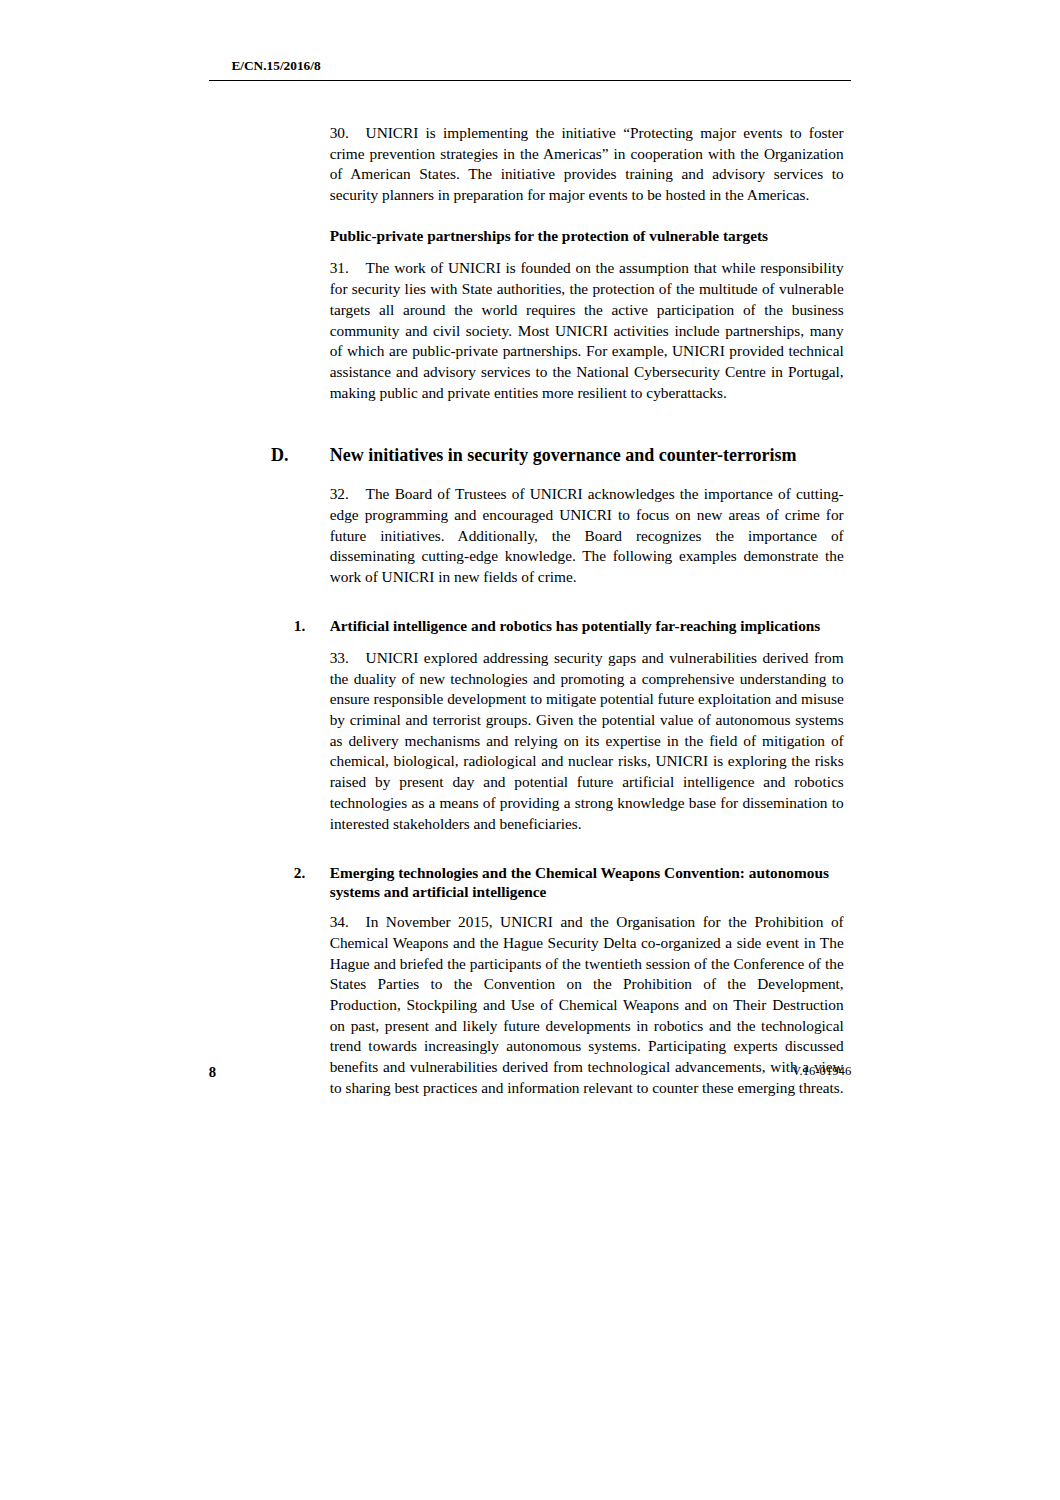E/CN.15/2016/8
30. UNICRI is implementing the initiative “Protecting major events to foster crime prevention strategies in the Americas” in cooperation with the Organization of American States. The initiative provides training and advisory services to security planners in preparation for major events to be hosted in the Americas.
Public-private partnerships for the protection of vulnerable targets
31. The work of UNICRI is founded on the assumption that while responsibility for security lies with State authorities, the protection of the multitude of vulnerable targets all around the world requires the active participation of the business community and civil society. Most UNICRI activities include partnerships, many of which are public-private partnerships. For example, UNICRI provided technical assistance and advisory services to the National Cybersecurity Centre in Portugal, making public and private entities more resilient to cyberattacks.
D.
New initiatives in security governance and counter-terrorism
32. The Board of Trustees of UNICRI acknowledges the importance of cutting-edge programming and encouraged UNICRI to focus on new areas of crime for future initiatives. Additionally, the Board recognizes the importance of disseminating cutting-edge knowledge. The following examples demonstrate the work of UNICRI in new fields of crime.
1.
Artificial intelligence and robotics has potentially far-reaching implications
33. UNICRI explored addressing security gaps and vulnerabilities derived from the duality of new technologies and promoting a comprehensive understanding to ensure responsible development to mitigate potential future exploitation and misuse by criminal and terrorist groups. Given the potential value of autonomous systems as delivery mechanisms and relying on its expertise in the field of mitigation of chemical, biological, radiological and nuclear risks, UNICRI is exploring the risks raised by present day and potential future artificial intelligence and robotics technologies as a means of providing a strong knowledge base for dissemination to interested stakeholders and beneficiaries.
2.
Emerging technologies and the Chemical Weapons Convention: autonomous systems and artificial intelligence
34. In November 2015, UNICRI and the Organisation for the Prohibition of Chemical Weapons and the Hague Security Delta co-organized a side event in The Hague and briefed the participants of the twentieth session of the Conference of the States Parties to the Convention on the Prohibition of the Development, Production, Stockpiling and Use of Chemical Weapons and on Their Destruction on past, present and likely future developments in robotics and the technological trend towards increasingly autonomous systems. Participating experts discussed benefits and vulnerabilities derived from technological advancements, with a view to sharing best practices and information relevant to counter these emerging threats.
8
V.16-01946